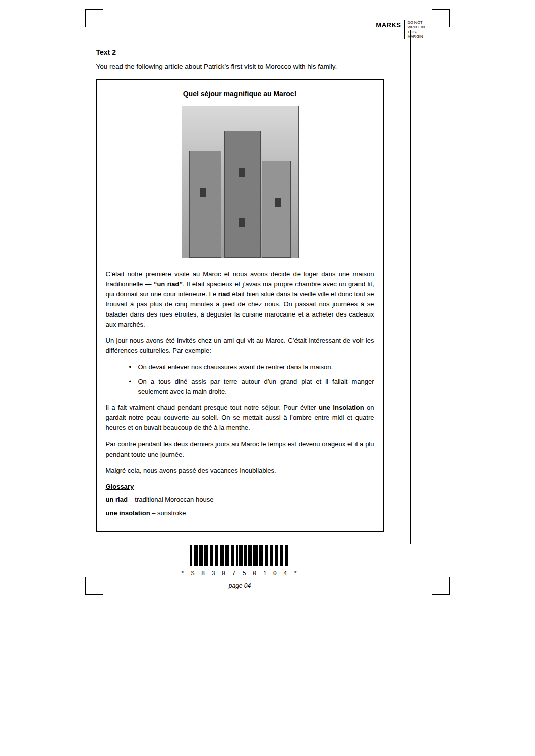MARKS
Do not
write in
this
margin
Text 2
You read the following article about Patrick’s first visit to Morocco with his family.
Quel séjour magnifique au Maroc!
C’était notre première visite au Maroc et nous avons décidé de loger dans une maison traditionnelle — “un riad”. Il était spacieux et j’avais ma propre chambre avec un grand lit, qui donnait sur une cour intérieure. Le riad était bien situé dans la vieille ville et donc tout se trouvait à pas plus de cinq minutes à pied de chez nous. On passait nos journées à se balader dans des rues étroites, à déguster la cuisine marocaine et à acheter des cadeaux aux marchés.
Un jour nous avons été invités chez un ami qui vit au Maroc. C’était intéressant de voir les différences culturelles. Par exemple:
On devait enlever nos chaussures avant de rentrer dans la maison.
On a tous diné assis par terre autour d’un grand plat et il fallait manger seulement avec la main droite.
Il a fait vraiment chaud pendant presque tout notre séjour. Pour éviter une insolation on gardait notre peau couverte au soleil. On se mettait aussi à l’ombre entre midi et quatre heures et on buvait beaucoup de thé à la menthe.
Par contre pendant les deux derniers jours au Maroc le temps est devenu orageux et il a plu pendant toute une journée.
Malgré cela, nous avons passé des vacances inoubliables.
Glossary
un riad – traditional Moroccan house
une insolation – sunstroke
* S 8 3 0 7 5 0 1 0 4 *
page 04